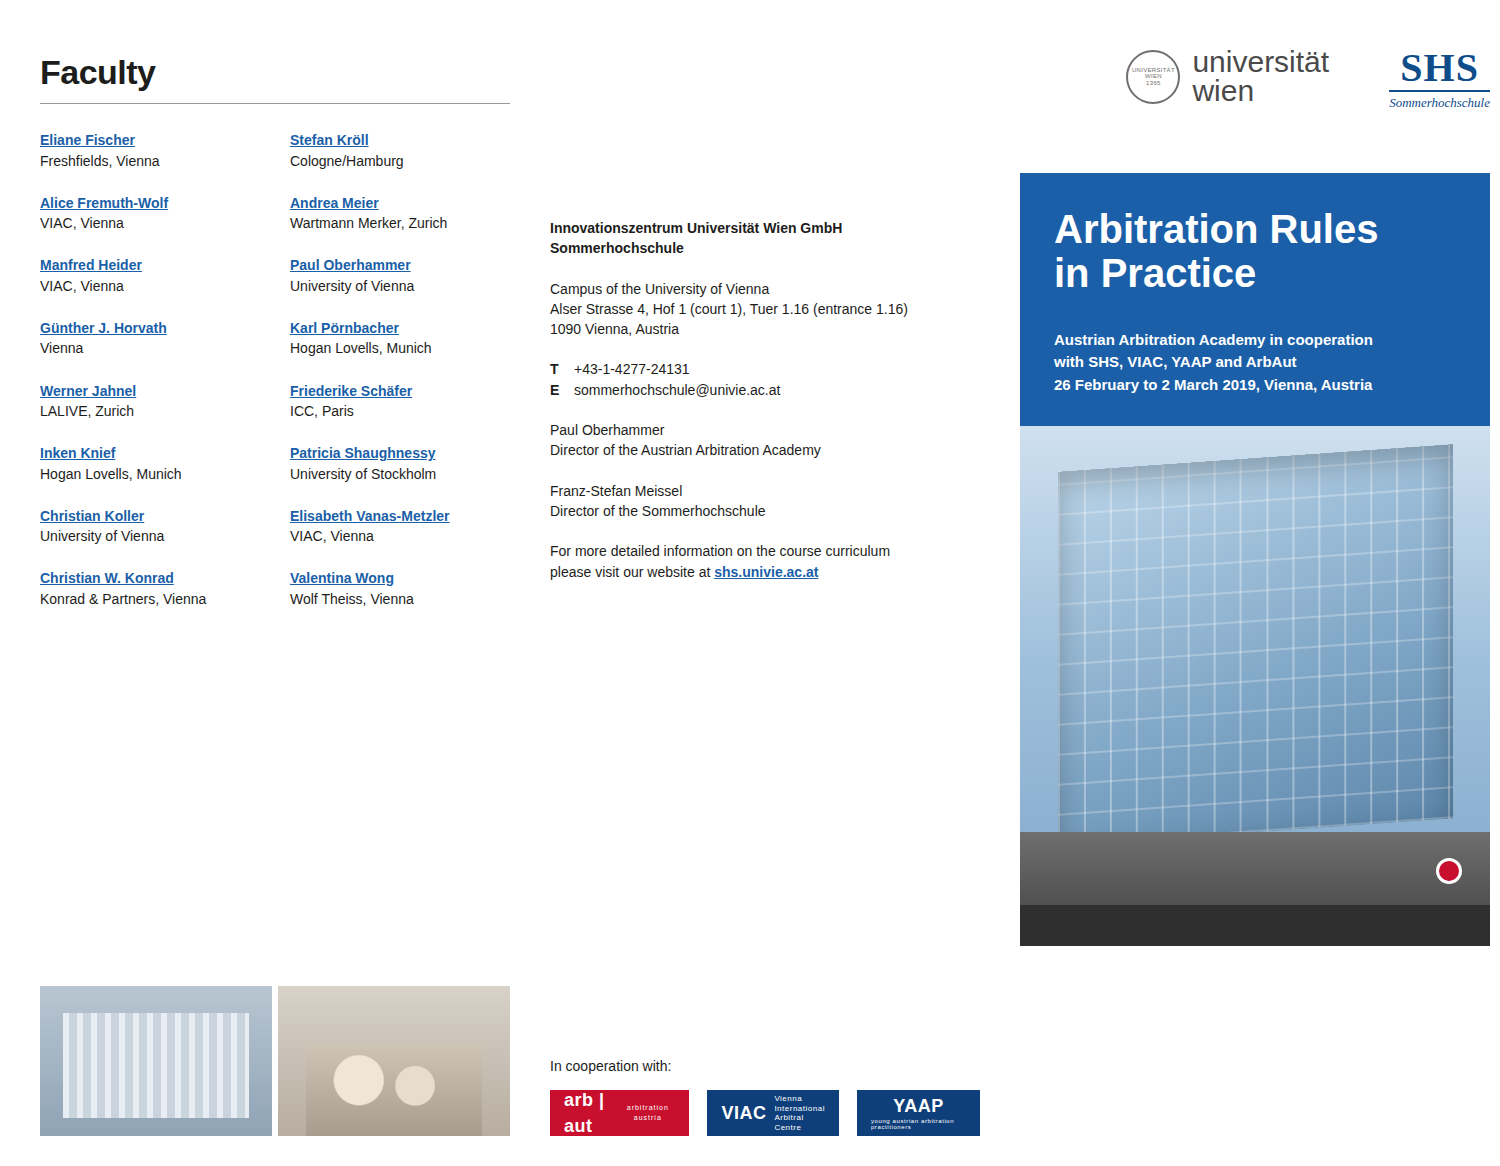Faculty
Eliane Fischer Freshfields, Vienna
Stefan Kröll Cologne/Hamburg
Alice Fremuth-Wolf VIAC, Vienna
Andrea Meier Wartmann Merker, Zurich
Manfred Heider VIAC, Vienna
Paul Oberhammer University of Vienna
Günther J. Horvath Vienna
Karl Pörnbacher Hogan Lovells, Munich
Werner Jahnel LALIVE, Zurich
Friederike Schäfer ICC, Paris
Inken Knief Hogan Lovells, Munich
Patricia Shaughnessy University of Stockholm
Christian Koller University of Vienna
Elisabeth Vanas-Metzler VIAC, Vienna
Christian W. Konrad Konrad & Partners, Vienna
Valentina Wong Wolf Theiss, Vienna
Innovationszentrum Universität Wien GmbH
Sommerhochschule
Campus of the University of Vienna
Alser Strasse 4, Hof 1 (court 1), Tuer 1.16 (entrance 1.16)
1090 Vienna, Austria
T+43-1-4277-24131 Esommerhochschule@univie.ac.at
Paul Oberhammer
Director of the Austrian Arbitration Academy
Franz-Stefan Meissel
Director of the Sommerhochschule
For more detailed information on the course curriculum
please visit our website at shs.univie.ac.at
UNIVERSITÄT
WIEN
1365
universität wien
SHS
Sommerhochschule
Arbitration Rules
in Practice
Austrian Arbitration Academy in cooperation
with SHS, VIAC, YAAP and ArbAut
26 February to 2 March 2019, Vienna, Austria
In cooperation with:
arb | aut arbitration austria
VIAC Vienna International
Arbitral Centre
YAAP young austrian arbitration practitioners